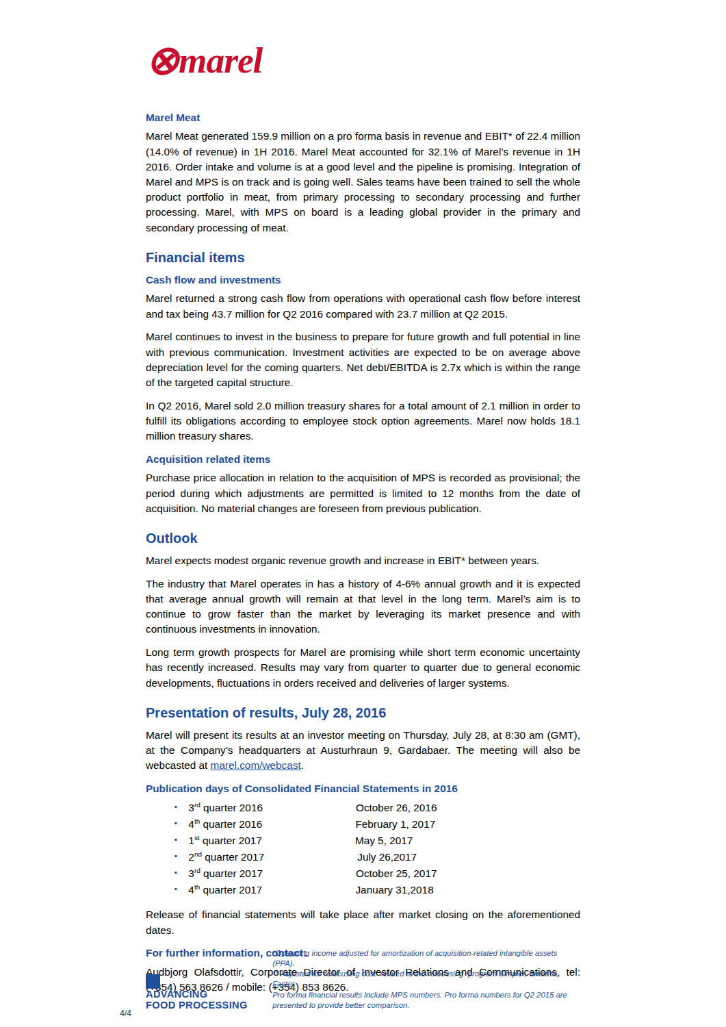⊗marel
Marel Meat
Marel Meat generated 159.9 million on a pro forma basis in revenue and EBIT* of 22.4 million (14.0% of revenue) in 1H 2016. Marel Meat accounted for 32.1% of Marel’s revenue in 1H 2016. Order intake and volume is at a good level and the pipeline is promising. Integration of Marel and MPS is on track and is going well. Sales teams have been trained to sell the whole product portfolio in meat, from primary processing to secondary processing and further processing. Marel, with MPS on board is a leading global provider in the primary and secondary processing of meat.
Financial items
Cash flow and investments
Marel returned a strong cash flow from operations with operational cash flow before interest and tax being 43.7 million for Q2 2016 compared with 23.7 million at Q2 2015.
Marel continues to invest in the business to prepare for future growth and full potential in line with previous communication. Investment activities are expected to be on average above depreciation level for the coming quarters. Net debt/EBITDA is 2.7x which is within the range of the targeted capital structure.
In Q2 2016, Marel sold 2.0 million treasury shares for a total amount of 2.1 million in order to fulfill its obligations according to employee stock option agreements. Marel now holds 18.1 million treasury shares.
Acquisition related items
Purchase price allocation in relation to the acquisition of MPS is recorded as provisional; the period during which adjustments are permitted is limited to 12 months from the date of acquisition. No material changes are foreseen from previous publication.
Outlook
Marel expects modest organic revenue growth and increase in EBIT* between years.
The industry that Marel operates in has a history of 4-6% annual growth and it is expected that average annual growth will remain at that level in the long term. Marel’s aim is to continue to grow faster than the market by leveraging its market presence and with continuous investments in innovation.
Long term growth prospects for Marel are promising while short term economic uncertainty has recently increased. Results may vary from quarter to quarter due to general economic developments, fluctuations in orders received and deliveries of larger systems.
Presentation of results, July 28, 2016
Marel will present its results at an investor meeting on Thursday, July 28, at 8:30 am (GMT), at the Company’s headquarters at Austurhraun 9, Gardabaer. The meeting will also be webcasted at marel.com/webcast.
Publication days of Consolidated Financial Statements in 2016
3rd quarter 2016October 26, 2016
4th quarter 2016February 1, 2017
1st quarter 2017May 5, 2017
2nd quarter 2017July 26,2017
3rd quarter 2017October 25, 2017
4th quarter 2017January 31,2018
Release of financial statements will take place after market closing on the aforementioned dates.
For further information, contact:
Audbjorg Olafsdottir, Corporate Director of Investor Relations and Communications, tel: (+354) 563 8626 / mobile: (+354) 853 8626.
ADVANCING
FOOD PROCESSING
*Operating income adjusted for amortization of acquisition-related intangible assets (PPA).
** Adjusted for refocusing cost related to the refocusing program Simpler, Smarter, Faster .
Pro forma financial results include MPS numbers. Pro forma numbers for Q2 2015 are presented to provide better comparison.
4/4